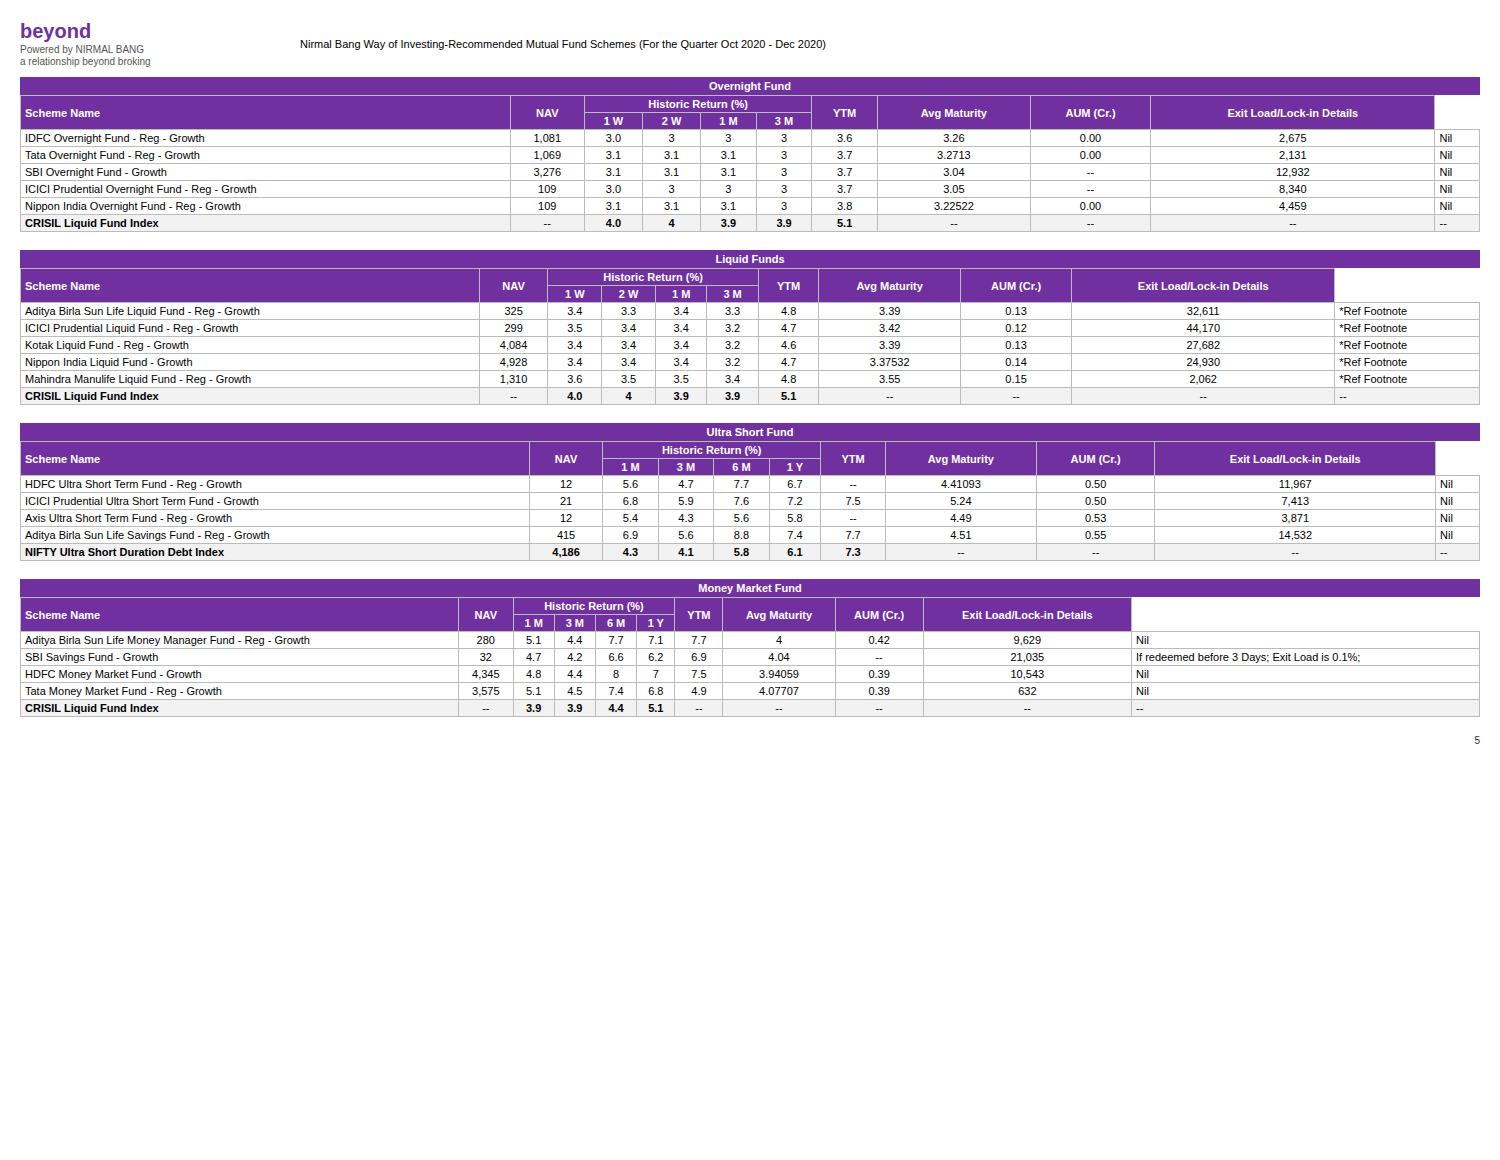beyond
Powered by NIRMAL BANG
a relationship beyond broking
Nirmal Bang Way of Investing-Recommended Mutual Fund Schemes (For the Quarter Oct 2020 - Dec 2020)
Overnight Fund
| Scheme Name | NAV | Historic Return (%) | YTM | Avg Maturity | AUM (Cr.) | Exit Load/Lock-in Details |
| --- | --- | --- | --- | --- | --- | --- |
| 1 W | 2 W | 1 M | 3 M |
| IDFC Overnight Fund - Reg - Growth | 1,081 | 3.0 | 3 | 3 | 3 | 3.6 | 3.26 | 0.00 | 2,675 | Nil |
| Tata Overnight Fund - Reg - Growth | 1,069 | 3.1 | 3.1 | 3.1 | 3 | 3.7 | 3.2713 | 0.00 | 2,131 | Nil |
| SBI Overnight Fund - Growth | 3,276 | 3.1 | 3.1 | 3.1 | 3 | 3.7 | 3.04 | -- | 12,932 | Nil |
| ICICI Prudential Overnight Fund - Reg - Growth | 109 | 3.0 | 3 | 3 | 3 | 3.7 | 3.05 | -- | 8,340 | Nil |
| Nippon India Overnight Fund - Reg - Growth | 109 | 3.1 | 3.1 | 3.1 | 3 | 3.8 | 3.22522 | 0.00 | 4,459 | Nil |
| CRISIL Liquid Fund Index | -- | 4.0 | 4 | 3.9 | 3.9 | 5.1 | -- | -- | -- | -- |
Liquid Funds
| Scheme Name | NAV | Historic Return (%) | YTM | Avg Maturity | AUM (Cr.) | Exit Load/Lock-in Details |
| --- | --- | --- | --- | --- | --- | --- |
| 1 W | 2 W | 1 M | 3 M |
| Aditya Birla Sun Life Liquid Fund - Reg - Growth | 325 | 3.4 | 3.3 | 3.4 | 3.3 | 4.8 | 3.39 | 0.13 | 32,611 | *Ref Footnote |
| ICICI Prudential Liquid Fund - Reg - Growth | 299 | 3.5 | 3.4 | 3.4 | 3.2 | 4.7 | 3.42 | 0.12 | 44,170 | *Ref Footnote |
| Kotak Liquid Fund - Reg - Growth | 4,084 | 3.4 | 3.4 | 3.4 | 3.2 | 4.6 | 3.39 | 0.13 | 27,682 | *Ref Footnote |
| Nippon India Liquid Fund - Growth | 4,928 | 3.4 | 3.4 | 3.4 | 3.2 | 4.7 | 3.37532 | 0.14 | 24,930 | *Ref Footnote |
| Mahindra Manulife Liquid Fund - Reg - Growth | 1,310 | 3.6 | 3.5 | 3.5 | 3.4 | 4.8 | 3.55 | 0.15 | 2,062 | *Ref Footnote |
| CRISIL Liquid Fund Index | -- | 4.0 | 4 | 3.9 | 3.9 | 5.1 | -- | -- | -- | -- |
Ultra Short Fund
| Scheme Name | NAV | Historic Return (%) | YTM | Avg Maturity | AUM (Cr.) | Exit Load/Lock-in Details |
| --- | --- | --- | --- | --- | --- | --- |
| 1 M | 3 M | 6 M | 1 Y |
| HDFC Ultra Short Term Fund - Reg - Growth | 12 | 5.6 | 4.7 | 7.7 | 6.7 | -- | 4.41093 | 0.50 | 11,967 | Nil |
| ICICI Prudential Ultra Short Term Fund - Growth | 21 | 6.8 | 5.9 | 7.6 | 7.2 | 7.5 | 5.24 | 0.50 | 7,413 | Nil |
| Axis Ultra Short Term Fund - Reg - Growth | 12 | 5.4 | 4.3 | 5.6 | 5.8 | -- | 4.49 | 0.53 | 3,871 | Nil |
| Aditya Birla Sun Life Savings Fund - Reg - Growth | 415 | 6.9 | 5.6 | 8.8 | 7.4 | 7.7 | 4.51 | 0.55 | 14,532 | Nil |
| NIFTY Ultra Short Duration Debt Index | 4,186 | 4.3 | 4.1 | 5.8 | 6.1 | 7.3 | -- | -- | -- | -- |
Money Market Fund
| Scheme Name | NAV | Historic Return (%) | YTM | Avg Maturity | AUM (Cr.) | Exit Load/Lock-in Details |
| --- | --- | --- | --- | --- | --- | --- |
| 1 M | 3 M | 6 M | 1 Y |
| Aditya Birla Sun Life Money Manager Fund - Reg - Growth | 280 | 5.1 | 4.4 | 7.7 | 7.1 | 7.7 | 4 | 0.42 | 9,629 | Nil |
| SBI Savings Fund - Growth | 32 | 4.7 | 4.2 | 6.6 | 6.2 | 6.9 | 4.04 | -- | 21,035 | If redeemed before 3 Days; Exit Load is 0.1%; |
| HDFC Money Market Fund - Growth | 4,345 | 4.8 | 4.4 | 8 | 7 | 7.5 | 3.94059 | 0.39 | 10,543 | Nil |
| Tata Money Market Fund - Reg - Growth | 3,575 | 5.1 | 4.5 | 7.4 | 6.8 | 4.9 | 4.07707 | 0.39 | 632 | Nil |
| CRISIL Liquid Fund Index | -- | 3.9 | 3.9 | 4.4 | 5.1 | -- | -- | -- | -- | -- |
5